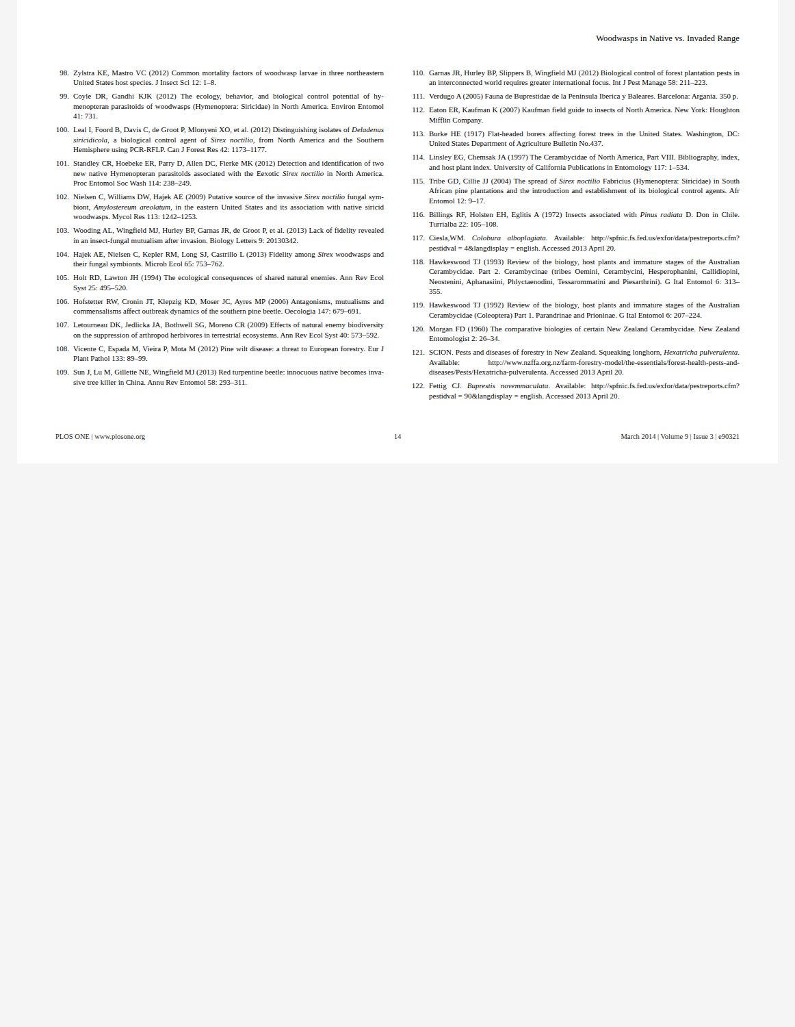Woodwasps in Native vs. Invaded Range
98. Zylstra KE, Mastro VC (2012) Common mortality factors of woodwasp larvae in three northeastern United States host species. J Insect Sci 12: 1–8.
99. Coyle DR, Gandhi KJK (2012) The ecology, behavior, and biological control potential of hymenopteran parasitoids of woodwasps (Hymenoptera: Siricidae) in North America. Environ Entomol 41: 731.
100. Leal I, Foord B, Davis C, de Groot P, Mlonyeni XO, et al. (2012) Distinguishing isolates of Deladenus siricidicola, a biological control agent of Sirex noctilio, from North America and the Southern Hemisphere using PCR-RFLP. Can J Forest Res 42: 1173–1177.
101. Standley CR, Hoebeke ER, Parry D, Allen DC, Fierke MK (2012) Detection and identification of two new native Hymenopteran parasitolds associated with the Eexotic Sirex noctilio in North America. Proc Entomol Soc Wash 114: 238–249.
102. Nielsen C, Williams DW, Hajek AE (2009) Putative source of the invasive Sirex noctilio fungal symbiont, Amylostereum areolatum, in the eastern United States and its association with native siricid woodwasps. Mycol Res 113: 1242–1253.
103. Wooding AL, Wingfield MJ, Hurley BP, Garnas JR, de Groot P, et al. (2013) Lack of fidelity revealed in an insect-fungal mutualism after invasion. Biology Letters 9: 20130342.
104. Hajek AE, Nielsen C, Kepler RM, Long SJ, Castrillo L (2013) Fidelity among Sirex woodwasps and their fungal symbionts. Microb Ecol 65: 753–762.
105. Holt RD, Lawton JH (1994) The ecological consequences of shared natural enemies. Ann Rev Ecol Syst 25: 495–520.
106. Hofstetter RW, Cronin JT, Klepzig KD, Moser JC, Ayres MP (2006) Antagonisms, mutualisms and commensalisms affect outbreak dynamics of the southern pine beetle. Oecologia 147: 679–691.
107. Letourneau DK, Jedlicka JA, Bothwell SG, Moreno CR (2009) Effects of natural enemy biodiversity on the suppression of arthropod herbivores in terrestrial ecosystems. Ann Rev Ecol Syst 40: 573–592.
108. Vicente C, Espada M, Vieira P, Mota M (2012) Pine wilt disease: a threat to European forestry. Eur J Plant Pathol 133: 89–99.
109. Sun J, Lu M, Gillette NE, Wingfield MJ (2013) Red turpentine beetle: innocuous native becomes invasive tree killer in China. Annu Rev Entomol 58: 293–311.
110. Garnas JR, Hurley BP, Slippers B, Wingfield MJ (2012) Biological control of forest plantation pests in an interconnected world requires greater international focus. Int J Pest Manage 58: 211–223.
111. Verdugo A (2005) Fauna de Buprestidae de la Peninsula Iberica y Baleares. Barcelona: Argania. 350 p.
112. Eaton ER, Kaufman K (2007) Kaufman field guide to insects of North America. New York: Houghton Mifflin Company.
113. Burke HE (1917) Flat-headed borers affecting forest trees in the United States. Washington, DC: United States Department of Agriculture Bulletin No.437.
114. Linsley EG, Chemsak JA (1997) The Cerambycidae of North America, Part VIII. Bibliography, index, and host plant index. University of California Publications in Entomology 117: 1–534.
115. Tribe GD, Cillie JJ (2004) The spread of Sirex noctilio Fabricius (Hymenoptera: Siricidae) in South African pine plantations and the introduction and establishment of its biological control agents. Afr Entomol 12: 9–17.
116. Billings RF, Holsten EH, Eglitis A (1972) Insects associated with Pinus radiata D. Don in Chile. Turrialba 22: 105–108.
117. Ciesla,WM. Colobura alboplagiata. Available: http://spfnic.fs.fed.us/exfor/data/pestreports.cfm?pestidval = 4&langdisplay = english. Accessed 2013 April 20.
118. Hawkeswood TJ (1993) Review of the biology, host plants and immature stages of the Australian Cerambycidae. Part 2. Cerambycinae (tribes Oemini, Cerambycini, Hesperophanini, Callidiopini, Neostenini, Aphanasiini, Phlyctaenodini, Tessarommatini and Piesarthrini). G Ital Entomol 6: 313–355.
119. Hawkeswood TJ (1992) Review of the biology, host plants and immature stages of the Australian Cerambycidae (Coleoptera) Part 1. Parandrinae and Prioninae. G Ital Entomol 6: 207–224.
120. Morgan FD (1960) The comparative biologies of certain New Zealand Cerambycidae. New Zealand Entomologist 2: 26–34.
121. SCION. Pests and diseases of forestry in New Zealand. Squeaking longhorn, Hexatricha pulverulenta. Available: http://www.nzffa.org.nz/farm-forestry-model/the-essentials/forest-health-pests-and-diseases/Pests/Hexatricha-pulverulenta. Accessed 2013 April 20.
122. Fettig CJ. Buprestis novemmaculata. Available: http://spfnic.fs.fed.us/exfor/data/pestreports.cfm?pestidval = 90&langdisplay = english. Accessed 2013 April 20.
PLOS ONE | www.plosone.org
14
March 2014 | Volume 9 | Issue 3 | e90321